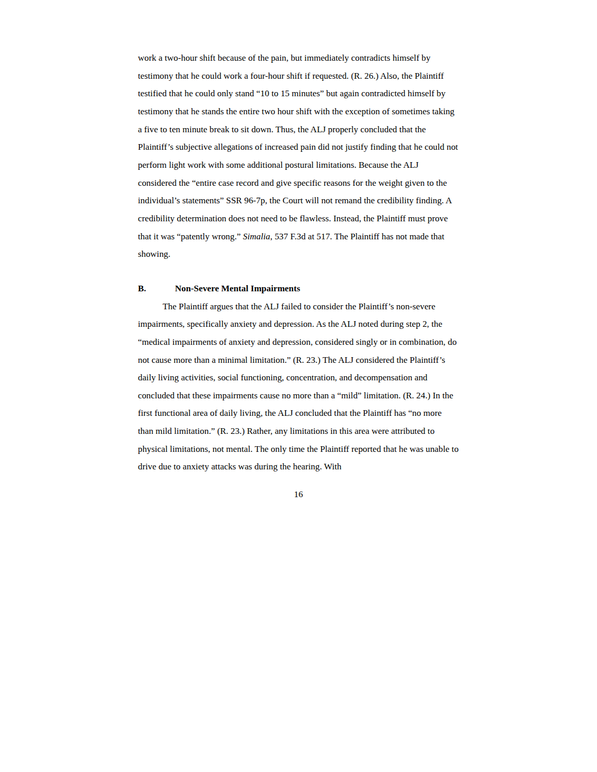work a two-hour shift because of the pain, but immediately contradicts himself by testimony that he could work a four-hour shift if requested. (R. 26.) Also, the Plaintiff testified that he could only stand “10 to 15 minutes” but again contradicted himself by testimony that he stands the entire two hour shift with the exception of sometimes taking a five to ten minute break to sit down. Thus, the ALJ properly concluded that the Plaintiff’s subjective allegations of increased pain did not justify finding that he could not perform light work with some additional postural limitations. Because the ALJ considered the “entire case record and give specific reasons for the weight given to the individual’s statements” SSR 96-7p, the Court will not remand the credibility finding. A credibility determination does not need to be flawless. Instead, the Plaintiff must prove that it was “patently wrong.” Simalia, 537 F.3d at 517. The Plaintiff has not made that showing.
B. Non-Severe Mental Impairments
The Plaintiff argues that the ALJ failed to consider the Plaintiff’s non-severe impairments, specifically anxiety and depression. As the ALJ noted during step 2, the “medical impairments of anxiety and depression, considered singly or in combination, do not cause more than a minimal limitation.” (R. 23.) The ALJ considered the Plaintiff’s daily living activities, social functioning, concentration, and decompensation and concluded that these impairments cause no more than a “mild” limitation. (R. 24.) In the first functional area of daily living, the ALJ concluded that the Plaintiff has “no more than mild limitation.” (R. 23.) Rather, any limitations in this area were attributed to physical limitations, not mental. The only time the Plaintiff reported that he was unable to drive due to anxiety attacks was during the hearing. With
16